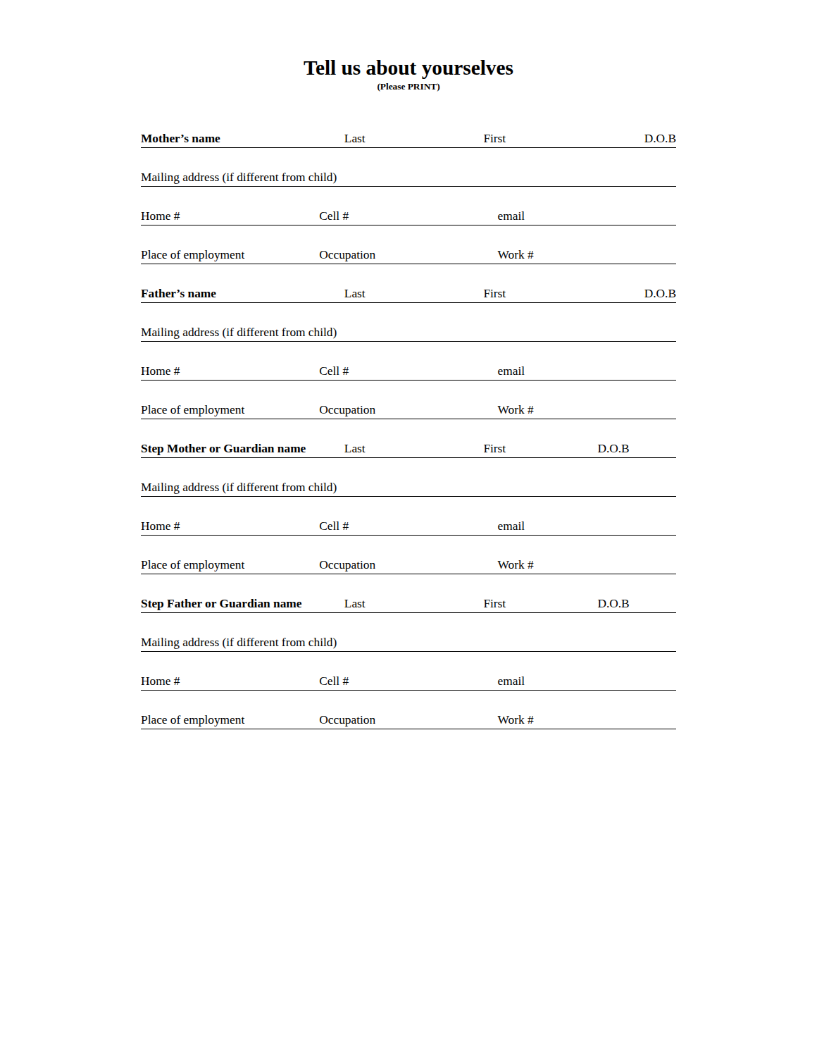Tell us about yourselves
(Please PRINT)
Mother’s name
Last
First
D.O.B
Mailing address (if different from child)
Home #
Cell #
email
Place of employment
Occupation
Work #
Father’s name
Last
First
D.O.B
Mailing address (if different from child)
Home #
Cell #
email
Place of employment
Occupation
Work #
Step Mother or Guardian name
Last
First
D.O.B
Mailing address (if different from child)
Home #
Cell #
email
Place of employment
Occupation
Work #
Step Father or Guardian name
Last
First
D.O.B
Mailing address (if different from child)
Home #
Cell #
email
Place of employment
Occupation
Work #